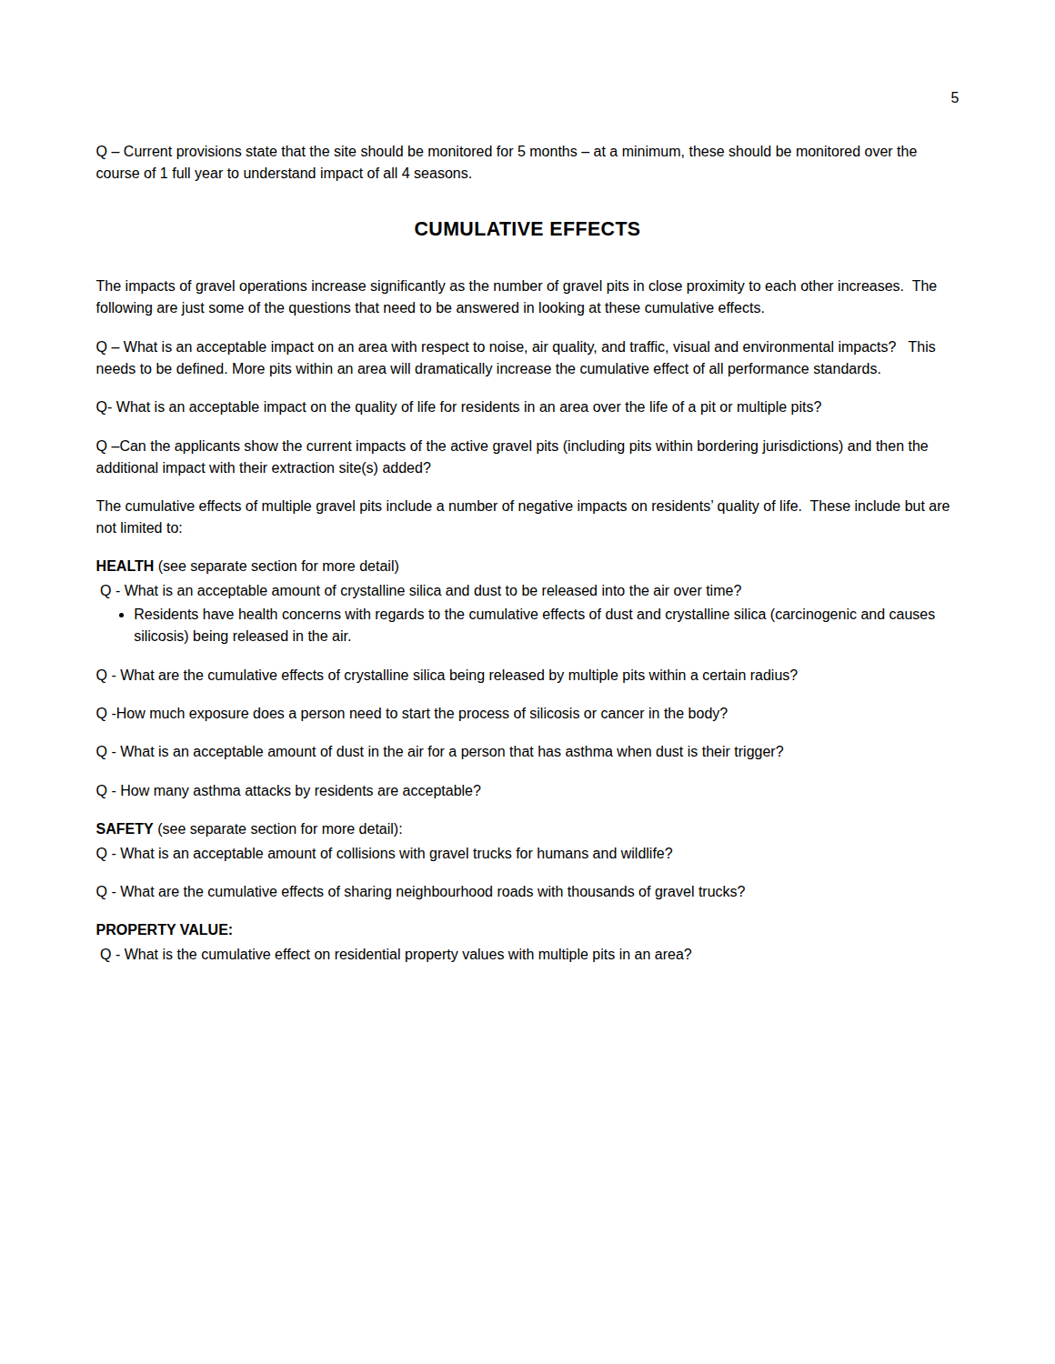5
Q – Current provisions state that the site should be monitored for 5 months – at a minimum, these should be monitored over the course of 1 full year to understand impact of all 4 seasons.
CUMULATIVE EFFECTS
The impacts of gravel operations increase significantly as the number of gravel pits in close proximity to each other increases. The following are just some of the questions that need to be answered in looking at these cumulative effects.
Q – What is an acceptable impact on an area with respect to noise, air quality, and traffic, visual and environmental impacts? This needs to be defined. More pits within an area will dramatically increase the cumulative effect of all performance standards.
Q- What is an acceptable impact on the quality of life for residents in an area over the life of a pit or multiple pits?
Q –Can the applicants show the current impacts of the active gravel pits (including pits within bordering jurisdictions) and then the additional impact with their extraction site(s) added?
The cumulative effects of multiple gravel pits include a number of negative impacts on residents’ quality of life. These include but are not limited to:
HEALTH (see separate section for more detail)
Q - What is an acceptable amount of crystalline silica and dust to be released into the air over time?
Residents have health concerns with regards to the cumulative effects of dust and crystalline silica (carcinogenic and causes silicosis) being released in the air.
Q - What are the cumulative effects of crystalline silica being released by multiple pits within a certain radius?
Q -How much exposure does a person need to start the process of silicosis or cancer in the body?
Q - What is an acceptable amount of dust in the air for a person that has asthma when dust is their trigger?
Q - How many asthma attacks by residents are acceptable?
SAFETY (see separate section for more detail):
Q - What is an acceptable amount of collisions with gravel trucks for humans and wildlife?
Q - What are the cumulative effects of sharing neighbourhood roads with thousands of gravel trucks?
PROPERTY VALUE:
Q - What is the cumulative effect on residential property values with multiple pits in an area?